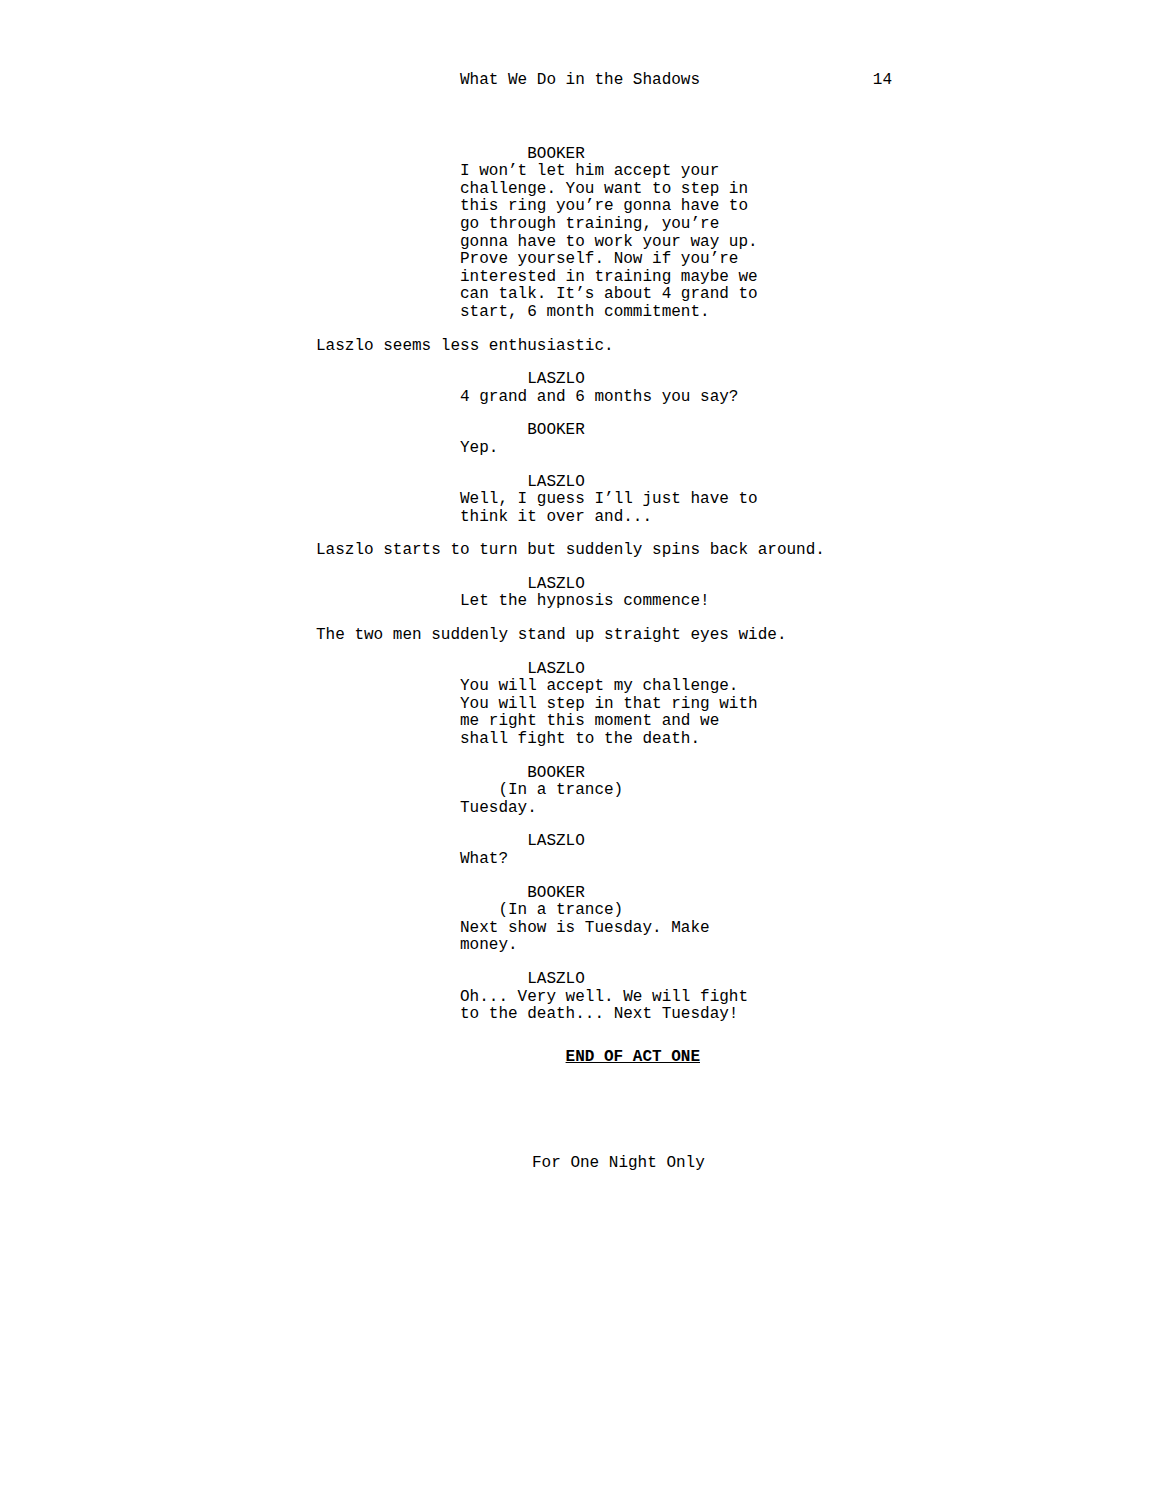What We Do in the Shadows 14
BOOKER
I won’t let him accept your challenge. You want to step in this ring you’re gonna have to go through training, you’re gonna have to work your way up. Prove yourself. Now if you’re interested in training maybe we can talk. It’s about 4 grand to start, 6 month commitment.
Laszlo seems less enthusiastic.
LASZLO
4 grand and 6 months you say?
BOOKER
Yep.
LASZLO
Well, I guess I’ll just have to think it over and...
Laszlo starts to turn but suddenly spins back around.
LASZLO
Let the hypnosis commence!
The two men suddenly stand up straight eyes wide.
LASZLO
You will accept my challenge. You will step in that ring with me right this moment and we shall fight to the death.
BOOKER
(In a trance)
Tuesday.
LASZLO
What?
BOOKER
(In a trance)
Next show is Tuesday. Make money.
LASZLO
Oh... Very well. We will fight to the death... Next Tuesday!
END OF ACT ONE
For One Night Only